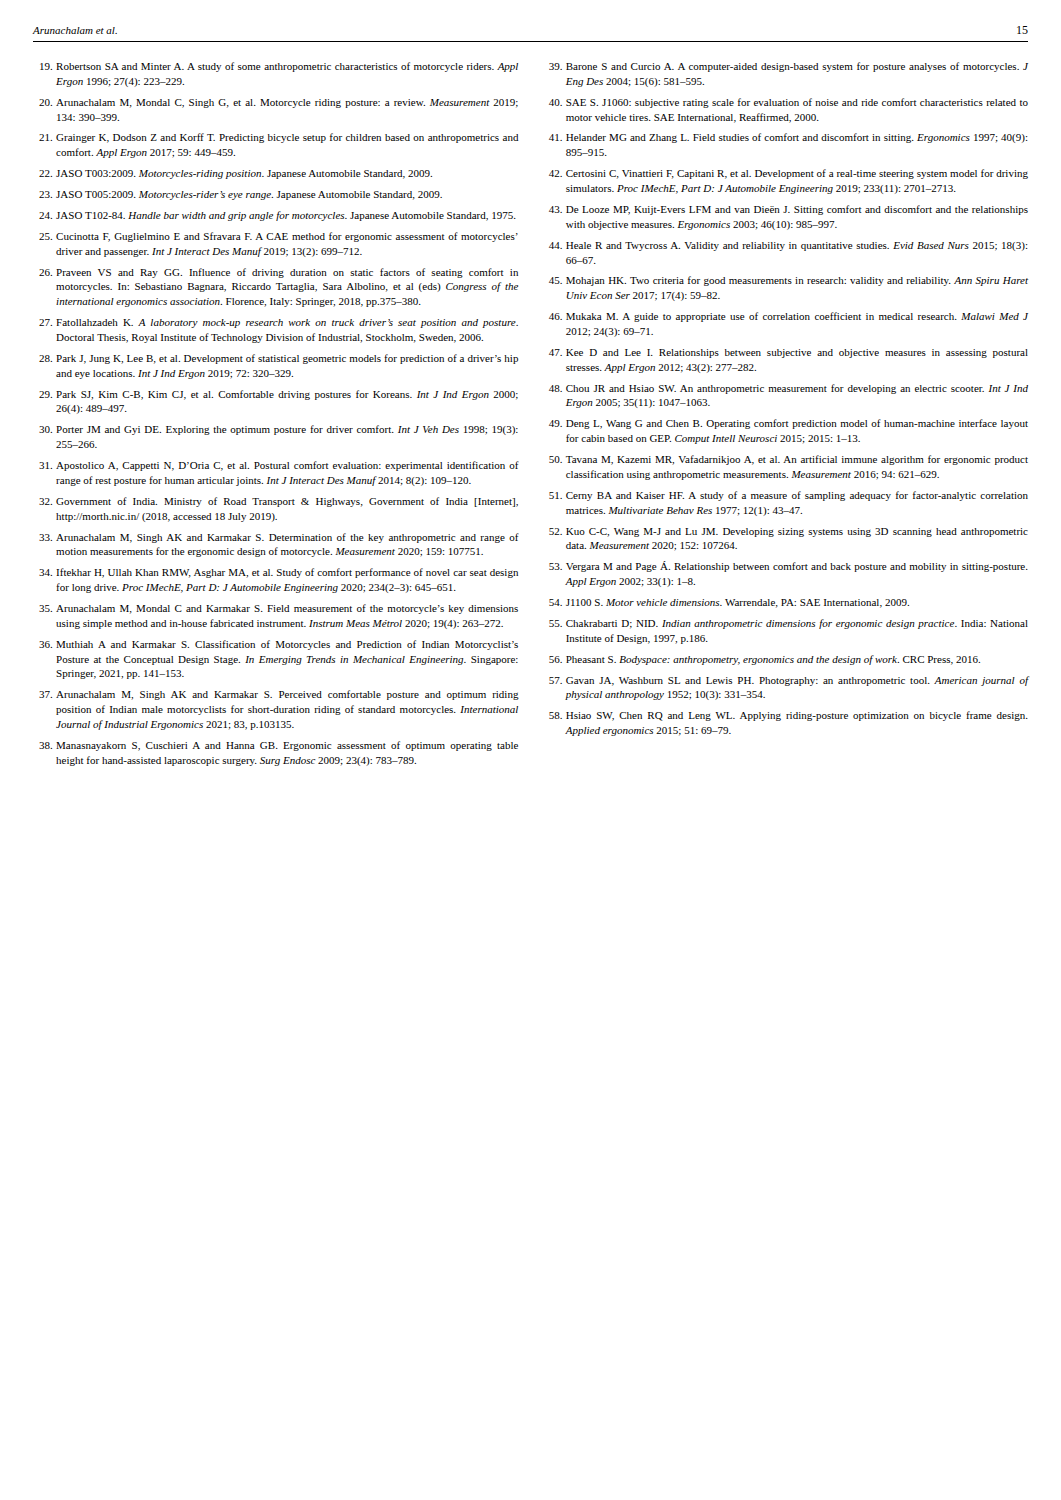Arunachalam et al. 15
Robertson SA and Minter A. A study of some anthropometric characteristics of motorcycle riders. Appl Ergon 1996; 27(4): 223–229.
Arunachalam M, Mondal C, Singh G, et al. Motorcycle riding posture: a review. Measurement 2019; 134: 390–399.
Grainger K, Dodson Z and Korff T. Predicting bicycle setup for children based on anthropometrics and comfort. Appl Ergon 2017; 59: 449–459.
JASO T003:2009. Motorcycles-riding position. Japanese Automobile Standard, 2009.
JASO T005:2009. Motorcycles-rider’s eye range. Japanese Automobile Standard, 2009.
JASO T102-84. Handle bar width and grip angle for motorcycles. Japanese Automobile Standard, 1975.
Cucinotta F, Guglielmino E and Sfravara F. A CAE method for ergonomic assessment of motorcycles’ driver and passenger. Int J Interact Des Manuf 2019; 13(2): 699–712.
Praveen VS and Ray GG. Influence of driving duration on static factors of seating comfort in motorcycles. In: Sebastiano Bagnara, Riccardo Tartaglia, Sara Albolino, et al (eds) Congress of the international ergonomics association. Florence, Italy: Springer, 2018, pp.375–380.
Fatollahzadeh K. A laboratory mock-up research work on truck driver’s seat position and posture. Doctoral Thesis, Royal Institute of Technology Division of Industrial, Stockholm, Sweden, 2006.
Park J, Jung K, Lee B, et al. Development of statistical geometric models for prediction of a driver’s hip and eye locations. Int J Ind Ergon 2019; 72: 320–329.
Park SJ, Kim C-B, Kim CJ, et al. Comfortable driving postures for Koreans. Int J Ind Ergon 2000; 26(4): 489–497.
Porter JM and Gyi DE. Exploring the optimum posture for driver comfort. Int J Veh Des 1998; 19(3): 255–266.
Apostolico A, Cappetti N, D’Oria C, et al. Postural comfort evaluation: experimental identification of range of rest posture for human articular joints. Int J Interact Des Manuf 2014; 8(2): 109–120.
Government of India. Ministry of Road Transport & Highways, Government of India [Internet], http://morth.nic.in/ (2018, accessed 18 July 2019).
Arunachalam M, Singh AK and Karmakar S. Determination of the key anthropometric and range of motion measurements for the ergonomic design of motorcycle. Measurement 2020; 159: 107751.
Iftekhar H, Ullah Khan RMW, Asghar MA, et al. Study of comfort performance of novel car seat design for long drive. Proc IMechE, Part D: J Automobile Engineering 2020; 234(2–3): 645–651.
Arunachalam M, Mondal C and Karmakar S. Field measurement of the motorcycle’s key dimensions using simple method and in-house fabricated instrument. Instrum Meas Métrol 2020; 19(4): 263–272.
Muthiah A and Karmakar S. Classification of Motorcycles and Prediction of Indian Motorcyclist’s Posture at the Conceptual Design Stage. In Emerging Trends in Mechanical Engineering. Singapore: Springer, 2021, pp. 141–153.
Arunachalam M, Singh AK and Karmakar S. Perceived comfortable posture and optimum riding position of Indian male motorcyclists for short-duration riding of standard motorcycles. International Journal of Industrial Ergonomics 2021; 83, p.103135.
Manasnayakorn S, Cuschieri A and Hanna GB. Ergonomic assessment of optimum operating table height for hand-assisted laparoscopic surgery. Surg Endosc 2009; 23(4): 783–789.
Barone S and Curcio A. A computer-aided design-based system for posture analyses of motorcycles. J Eng Des 2004; 15(6): 581–595.
SAE S. J1060: subjective rating scale for evaluation of noise and ride comfort characteristics related to motor vehicle tires. SAE International, Reaffirmed, 2000.
Helander MG and Zhang L. Field studies of comfort and discomfort in sitting. Ergonomics 1997; 40(9): 895–915.
Certosini C, Vinattieri F, Capitani R, et al. Development of a real-time steering system model for driving simulators. Proc IMechE, Part D: J Automobile Engineering 2019; 233(11): 2701–2713.
De Looze MP, Kuijt-Evers LFM and van Dieën J. Sitting comfort and discomfort and the relationships with objective measures. Ergonomics 2003; 46(10): 985–997.
Heale R and Twycross A. Validity and reliability in quantitative studies. Evid Based Nurs 2015; 18(3): 66–67.
Mohajan HK. Two criteria for good measurements in research: validity and reliability. Ann Spiru Haret Univ Econ Ser 2017; 17(4): 59–82.
Mukaka M. A guide to appropriate use of correlation coefficient in medical research. Malawi Med J 2012; 24(3): 69–71.
Kee D and Lee I. Relationships between subjective and objective measures in assessing postural stresses. Appl Ergon 2012; 43(2): 277–282.
Chou JR and Hsiao SW. An anthropometric measurement for developing an electric scooter. Int J Ind Ergon 2005; 35(11): 1047–1063.
Deng L, Wang G and Chen B. Operating comfort prediction model of human-machine interface layout for cabin based on GEP. Comput Intell Neurosci 2015; 2015: 1–13.
Tavana M, Kazemi MR, Vafadarnikjoo A, et al. An artificial immune algorithm for ergonomic product classification using anthropometric measurements. Measurement 2016; 94: 621–629.
Cerny BA and Kaiser HF. A study of a measure of sampling adequacy for factor-analytic correlation matrices. Multivariate Behav Res 1977; 12(1): 43–47.
Kuo C-C, Wang M-J and Lu JM. Developing sizing systems using 3D scanning head anthropometric data. Measurement 2020; 152: 107264.
Vergara M and Page Á. Relationship between comfort and back posture and mobility in sitting-posture. Appl Ergon 2002; 33(1): 1–8.
J1100 S. Motor vehicle dimensions. Warrendale, PA: SAE International, 2009.
Chakrabarti D; NID. Indian anthropometric dimensions for ergonomic design practice. India: National Institute of Design, 1997, p.186.
Pheasant S. Bodyspace: anthropometry, ergonomics and the design of work. CRC Press, 2016.
Gavan JA, Washburn SL and Lewis PH. Photography: an anthropometric tool. American journal of physical anthropology 1952; 10(3): 331–354.
Hsiao SW, Chen RQ and Leng WL. Applying riding-posture optimization on bicycle frame design. Applied ergonomics 2015; 51: 69–79.